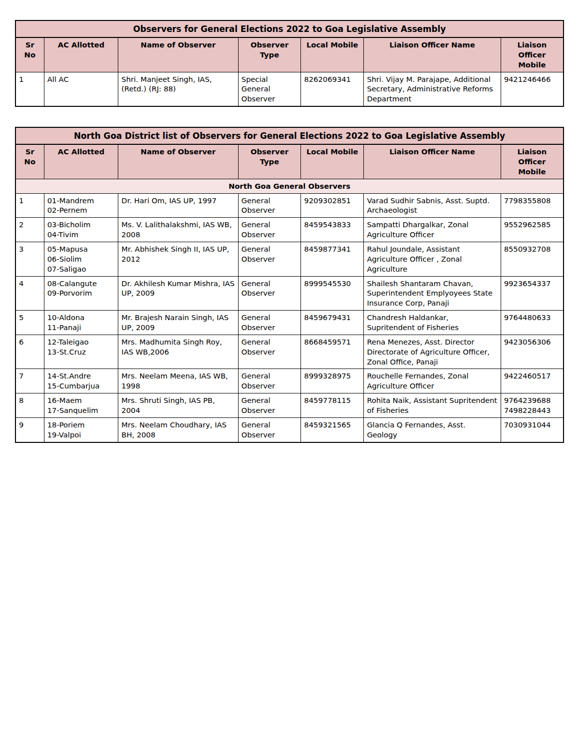Observers for General Elections 2022 to Goa Legislative Assembly
| Sr No | AC Allotted | Name of Observer | Observer Type | Local Mobile | Liaison Officer Name | Liaison Officer Mobile |
| --- | --- | --- | --- | --- | --- | --- |
| 1 | All AC | Shri. Manjeet Singh, IAS, (Retd.) (RJ: 88) | Special General Observer | 8262069341 | Shri. Vijay M. Parajape, Additional Secretary, Administrative Reforms Department | 9421246466 |
North Goa District list of Observers for General Elections 2022 to Goa Legislative Assembly
| Sr No | AC Allotted | Name of Observer | Observer Type | Local Mobile | Liaison Officer Name | Liaison Officer Mobile |
| --- | --- | --- | --- | --- | --- | --- |
| North Goa General Observers |
| 1 | 01-Mandrem 02-Pernem | Dr. Hari Om, IAS UP, 1997 | General Observer | 9209302851 | Varad Sudhir Sabnis, Asst. Suptd. Archaeologist | 7798355808 |
| 2 | 03-Bicholim 04-Tivim | Ms. V. Lalithalakshmi, IAS WB, 2008 | General Observer | 8459543833 | Sampatti Dhargalkar, Zonal Agriculture Officer | 9552962585 |
| 3 | 05-Mapusa 06-Siolim 07-Saligao | Mr. Abhishek Singh II, IAS UP, 2012 | General Observer | 8459877341 | Rahul Joundale, Assistant Agriculture Officer , Zonal Agriculture | 8550932708 |
| 4 | 08-Calangute 09-Porvorim | Dr. Akhilesh Kumar Mishra, IAS UP, 2009 | General Observer | 8999545530 | Shailesh Shantaram Chavan, Superintendent Emplyoyees State Insurance Corp, Panaji | 9923654337 |
| 5 | 10-Aldona 11-Panaji | Mr. Brajesh Narain Singh, IAS UP, 2009 | General Observer | 8459679431 | Chandresh Haldankar, Supritendent of Fisheries | 9764480633 |
| 6 | 12-Taleigao 13-St.Cruz | Mrs. Madhumita Singh Roy, IAS WB,2006 | General Observer | 8668459571 | Rena Menezes, Asst. Director Directorate of Agriculture Officer, Zonal Office, Panaji | 9423056306 |
| 7 | 14-St.Andre 15-Cumbarjua | Mrs. Neelam Meena, IAS WB, 1998 | General Observer | 8999328975 | Rouchelle Fernandes, Zonal Agriculture Officer | 9422460517 |
| 8 | 16-Maem 17-Sanquelim | Mrs. Shruti Singh, IAS PB, 2004 | General Observer | 8459778115 | Rohita Naik, Assistant Supritendent of Fisheries | 9764239688 7498228443 |
| 9 | 18-Poriem 19-Valpoi | Mrs. Neelam Choudhary, IAS BH, 2008 | General Observer | 8459321565 | Glancia Q Fernandes, Asst. Geology | 7030931044 |